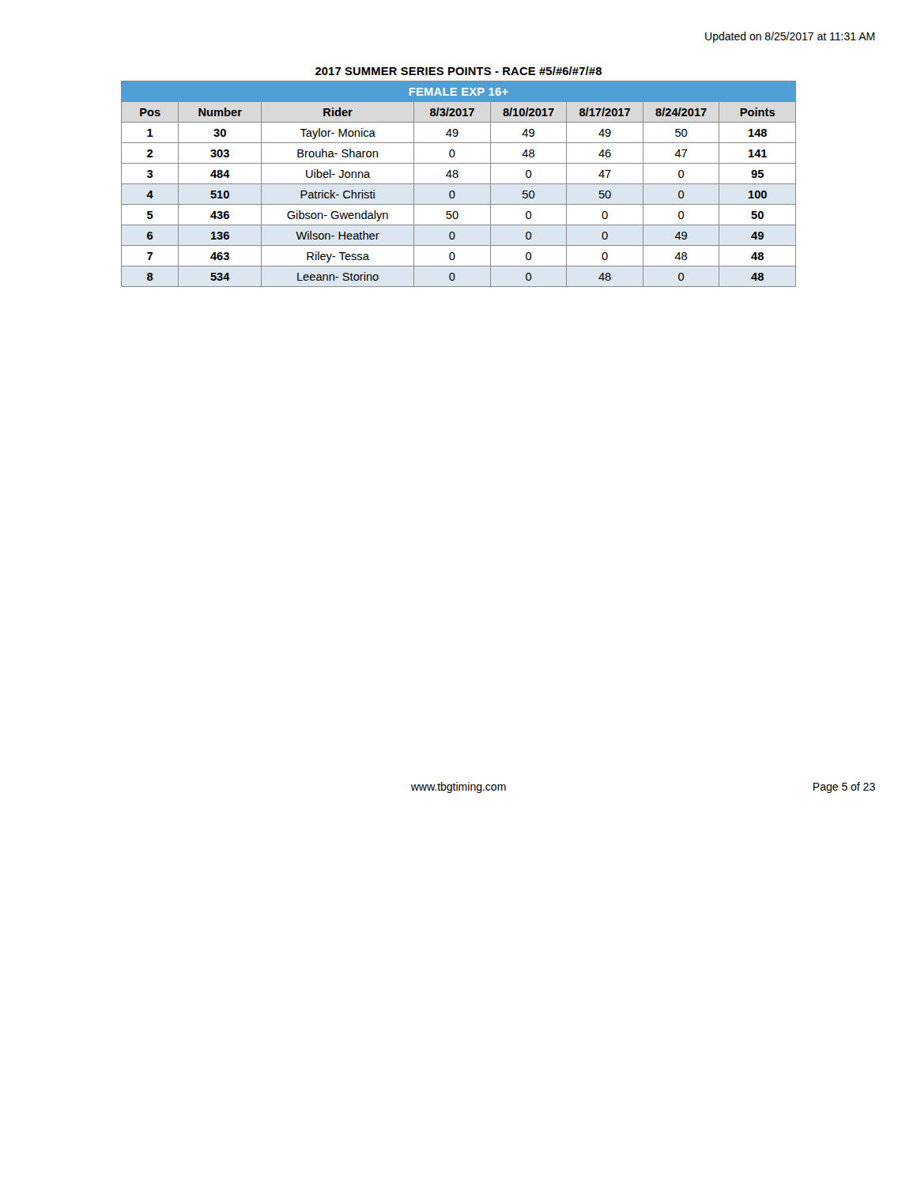Updated on 8/25/2017 at 11:31 AM
2017 SUMMER SERIES POINTS - RACE #5/#6/#7/#8
| FEMALE EXP 16+ |
| --- |
| Pos | Number | Rider | 8/3/2017 | 8/10/2017 | 8/17/2017 | 8/24/2017 | Points |
| 1 | 30 | Taylor- Monica | 49 | 49 | 49 | 50 | 148 |
| 2 | 303 | Brouha- Sharon | 0 | 48 | 46 | 47 | 141 |
| 3 | 484 | Uibel- Jonna | 48 | 0 | 47 | 0 | 95 |
| 4 | 510 | Patrick- Christi | 0 | 50 | 50 | 0 | 100 |
| 5 | 436 | Gibson- Gwendalyn | 50 | 0 | 0 | 0 | 50 |
| 6 | 136 | Wilson- Heather | 0 | 0 | 0 | 49 | 49 |
| 7 | 463 | Riley- Tessa | 0 | 0 | 0 | 48 | 48 |
| 8 | 534 | Leeann- Storino | 0 | 0 | 48 | 0 | 48 |
www.tbgtiming.com
Page 5 of 23